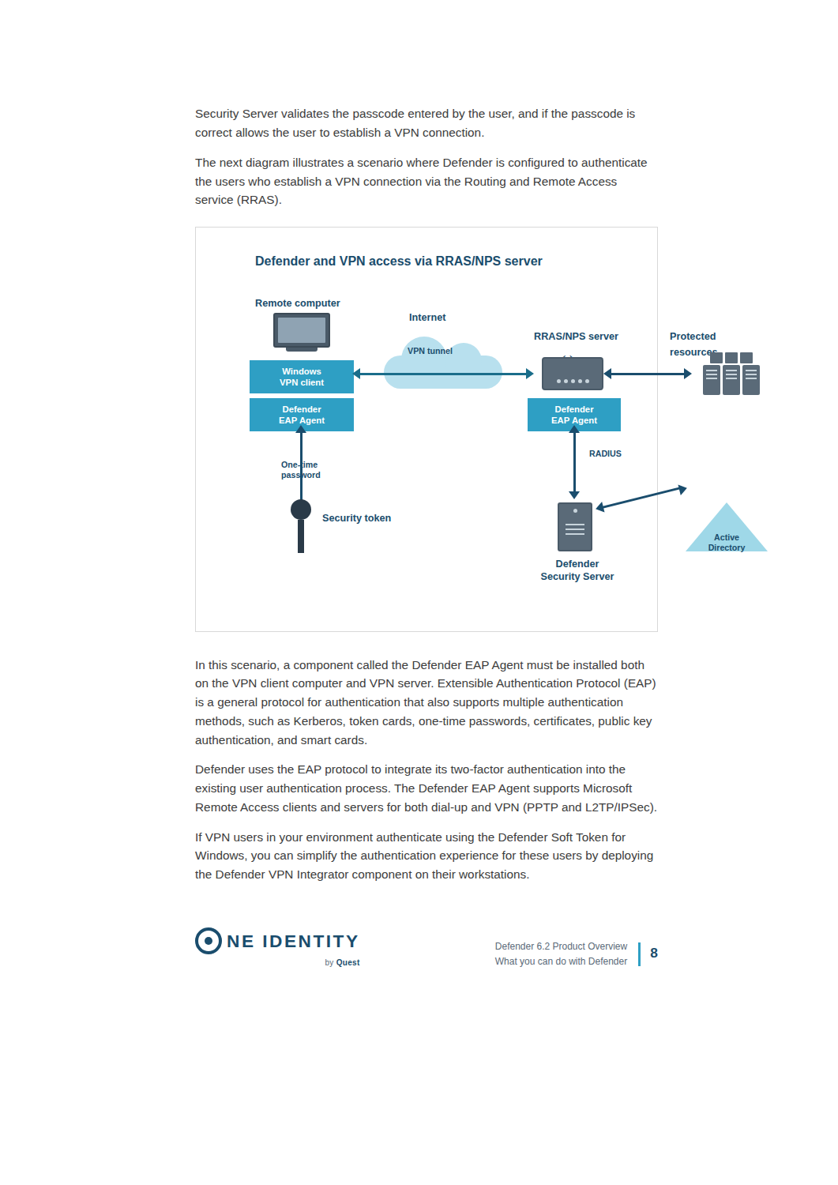Security Server validates the passcode entered by the user, and if the passcode is correct allows the user to establish a VPN connection.
The next diagram illustrates a scenario where Defender is configured to authenticate the users who establish a VPN connection via the Routing and Remote Access service (RRAS).
Defender and VPN access via RRAS/NPS server
Remote computer
Windows
VPN client
Defender
EAP Agent
Internet
VPN tunnel
RRAS/NPS server
↔
Defender
EAP Agent
Protected resources
One-time
password
Security token
RADIUS
Defender
Security Server
Active
Directory
In this scenario, a component called the Defender EAP Agent must be installed both on the VPN client computer and VPN server. Extensible Authentication Protocol (EAP) is a general protocol for authentication that also supports multiple authentication methods, such as Kerberos, token cards, one-time passwords, certificates, public key authentication, and smart cards.
Defender uses the EAP protocol to integrate its two-factor authentication into the existing user authentication process. The Defender EAP Agent supports Microsoft Remote Access clients and servers for both dial-up and VPN (PPTP and L2TP/IPSec).
If VPN users in your environment authenticate using the Defender Soft Token for Windows, you can simplify the authentication experience for these users by deploying the Defender VPN Integrator component on their workstations.
NE IDENTITY
by Quest
Defender 6.2 Product Overview
What you can do with Defender
8